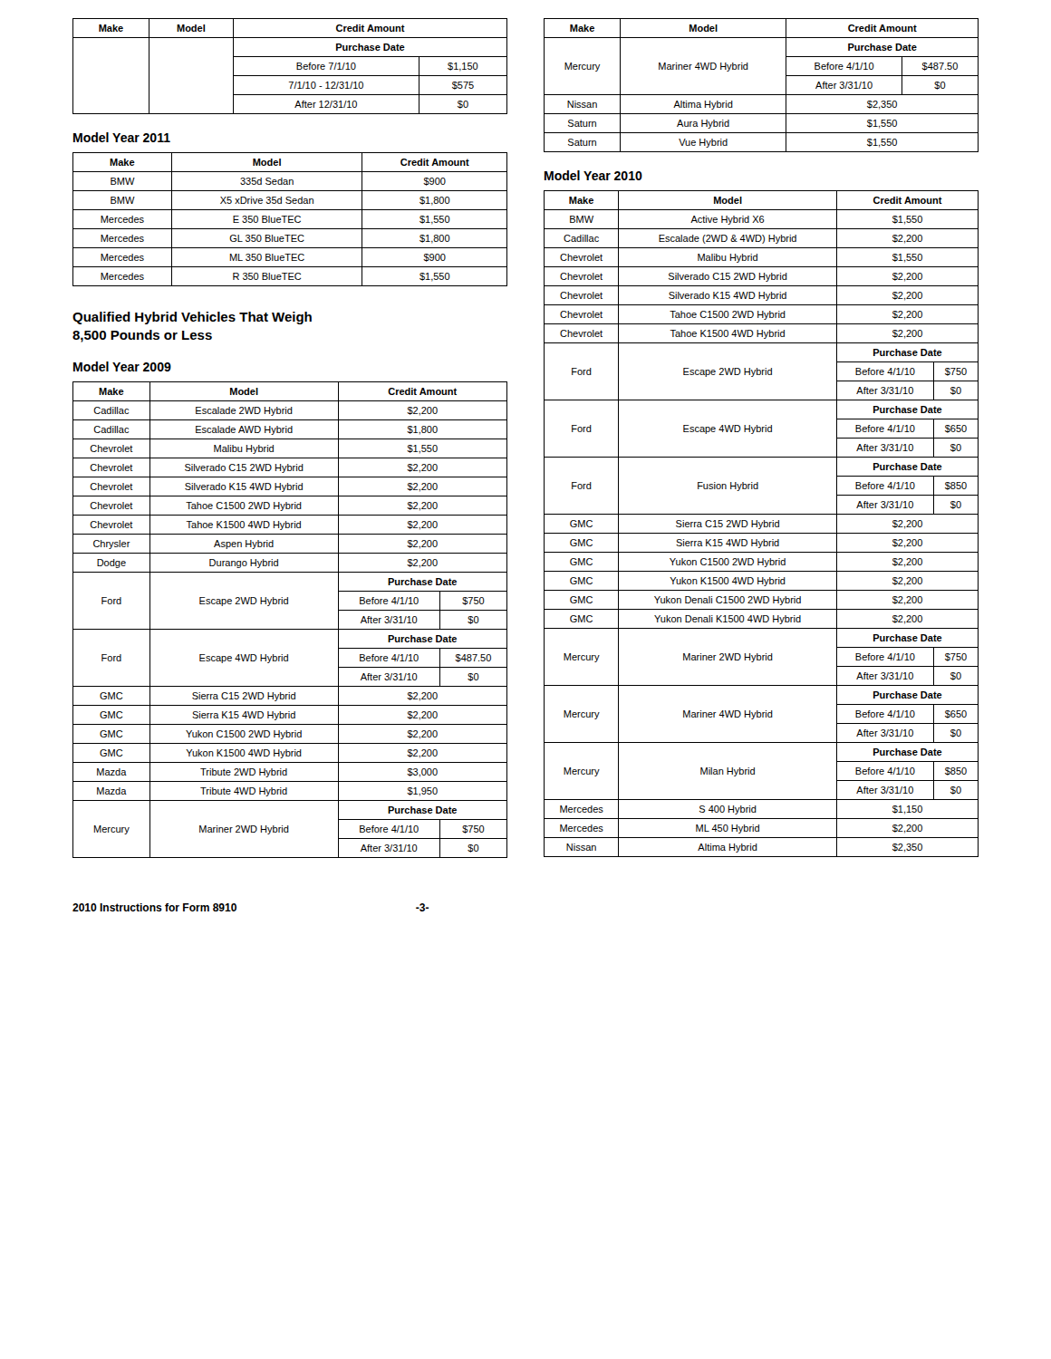| Make | Model | Credit Amount |
| --- | --- | --- |
| | | Purchase Date |
| Before 7/1/10 | $1,150 |
| 7/1/10 - 12/31/10 | $575 |
| After 12/31/10 | $0 |
Model Year 2011
| Make | Model | Credit Amount |
| --- | --- | --- |
| BMW | 335d Sedan | $900 |
| BMW | X5 xDrive 35d Sedan | $1,800 |
| Mercedes | E 350 BlueTEC | $1,550 |
| Mercedes | GL 350 BlueTEC | $1,800 |
| Mercedes | ML 350 BlueTEC | $900 |
| Mercedes | R 350 BlueTEC | $1,550 |
Qualified Hybrid Vehicles That Weigh
8,500 Pounds or Less
Model Year 2009
| Make | Model | Credit Amount |
| --- | --- | --- |
| Cadillac | Escalade 2WD Hybrid | $2,200 |
| Cadillac | Escalade AWD Hybrid | $1,800 |
| Chevrolet | Malibu Hybrid | $1,550 |
| Chevrolet | Silverado C15 2WD Hybrid | $2,200 |
| Chevrolet | Silverado K15 4WD Hybrid | $2,200 |
| Chevrolet | Tahoe C1500 2WD Hybrid | $2,200 |
| Chevrolet | Tahoe K1500 4WD Hybrid | $2,200 |
| Chrysler | Aspen Hybrid | $2,200 |
| Dodge | Durango Hybrid | $2,200 |
| Ford | Escape 2WD Hybrid | Purchase Date |
| Before 4/1/10 | $750 |
| After 3/31/10 | $0 |
| Ford | Escape 4WD Hybrid | Purchase Date |
| Before 4/1/10 | $487.50 |
| After 3/31/10 | $0 |
| GMC | Sierra C15 2WD Hybrid | $2,200 |
| GMC | Sierra K15 4WD Hybrid | $2,200 |
| GMC | Yukon C1500 2WD Hybrid | $2,200 |
| GMC | Yukon K1500 4WD Hybrid | $2,200 |
| Mazda | Tribute 2WD Hybrid | $3,000 |
| Mazda | Tribute 4WD Hybrid | $1,950 |
| Mercury | Mariner 2WD Hybrid | Purchase Date |
| Before 4/1/10 | $750 |
| After 3/31/10 | $0 |
| Make | Model | Credit Amount |
| --- | --- | --- |
| Mercury | Mariner 4WD Hybrid | Purchase Date |
| Before 4/1/10 | $487.50 |
| After 3/31/10 | $0 |
| Nissan | Altima Hybrid | $2,350 |
| Saturn | Aura Hybrid | $1,550 |
| Saturn | Vue Hybrid | $1,550 |
Model Year 2010
| Make | Model | Credit Amount |
| --- | --- | --- |
| BMW | Active Hybrid X6 | $1,550 |
| Cadillac | Escalade (2WD & 4WD) Hybrid | $2,200 |
| Chevrolet | Malibu Hybrid | $1,550 |
| Chevrolet | Silverado C15 2WD Hybrid | $2,200 |
| Chevrolet | Silverado K15 4WD Hybrid | $2,200 |
| Chevrolet | Tahoe C1500 2WD Hybrid | $2,200 |
| Chevrolet | Tahoe K1500 4WD Hybrid | $2,200 |
| Ford | Escape 2WD Hybrid | Purchase Date |
| Before 4/1/10 | $750 |
| After 3/31/10 | $0 |
| Ford | Escape 4WD Hybrid | Purchase Date |
| Before 4/1/10 | $650 |
| After 3/31/10 | $0 |
| Ford | Fusion Hybrid | Purchase Date |
| Before 4/1/10 | $850 |
| After 3/31/10 | $0 |
| GMC | Sierra C15 2WD Hybrid | $2,200 |
| GMC | Sierra K15 4WD Hybrid | $2,200 |
| GMC | Yukon C1500 2WD Hybrid | $2,200 |
| GMC | Yukon K1500 4WD Hybrid | $2,200 |
| GMC | Yukon Denali C1500 2WD Hybrid | $2,200 |
| GMC | Yukon Denali K1500 4WD Hybrid | $2,200 |
| Mercury | Mariner 2WD Hybrid | Purchase Date |
| Before 4/1/10 | $750 |
| After 3/31/10 | $0 |
| Mercury | Mariner 4WD Hybrid | Purchase Date |
| Before 4/1/10 | $650 |
| After 3/31/10 | $0 |
| Mercury | Milan Hybrid | Purchase Date |
| Before 4/1/10 | $850 |
| After 3/31/10 | $0 |
| Mercedes | S 400 Hybrid | $1,150 |
| Mercedes | ML 450 Hybrid | $2,200 |
| Nissan | Altima Hybrid | $2,350 |
2010 Instructions for Form 8910
-3-